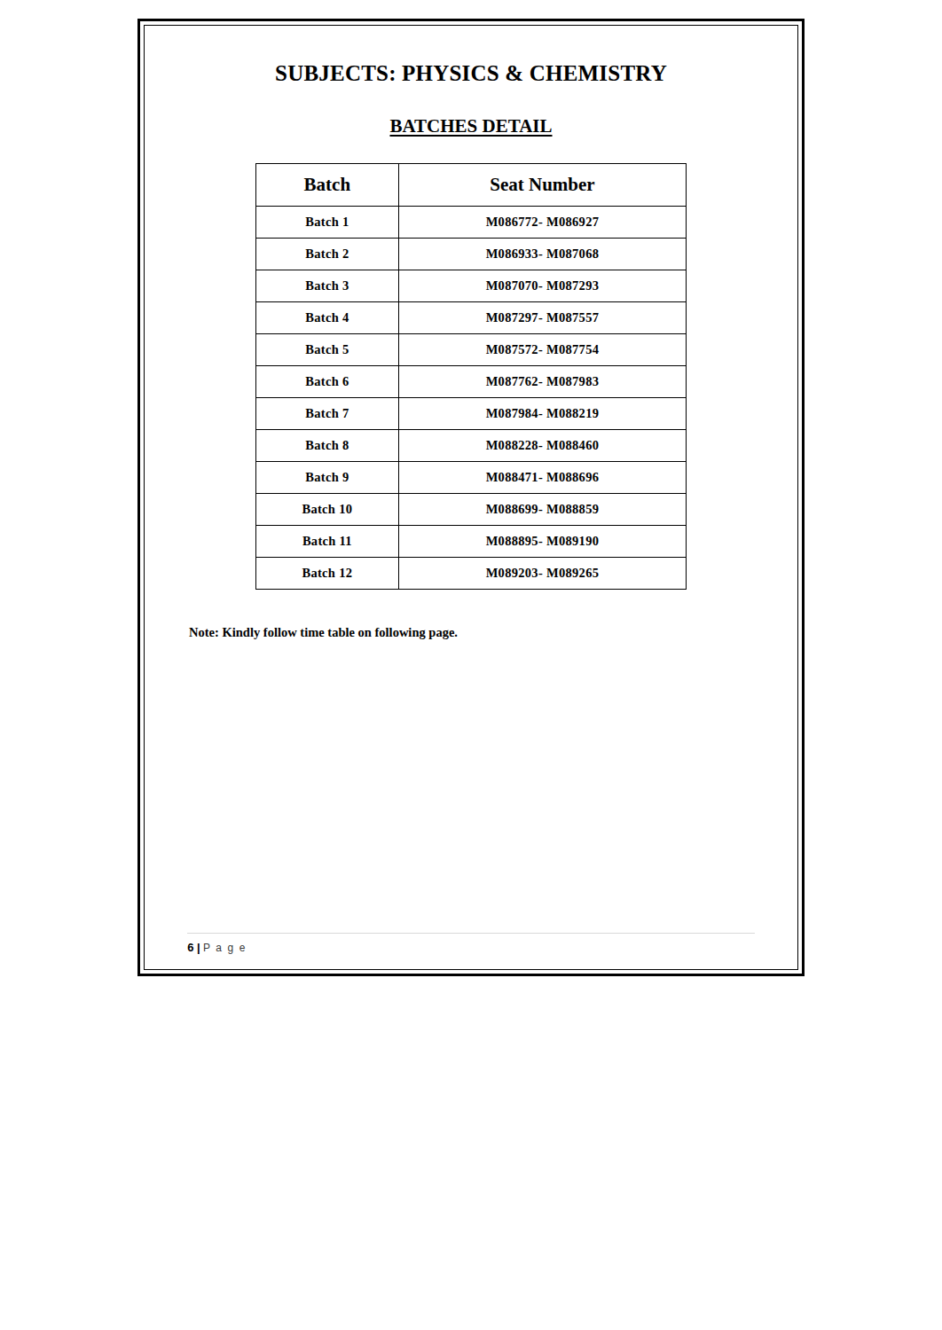SUBJECTS: PHYSICS & CHEMISTRY
BATCHES DETAIL
| Batch | Seat Number |
| --- | --- |
| Batch 1 | M086772- M086927 |
| Batch 2 | M086933- M087068 |
| Batch 3 | M087070- M087293 |
| Batch 4 | M087297- M087557 |
| Batch 5 | M087572- M087754 |
| Batch 6 | M087762- M087983 |
| Batch 7 | M087984- M088219 |
| Batch 8 | M088228- M088460 |
| Batch 9 | M088471- M088696 |
| Batch 10 | M088699- M088859 |
| Batch 11 | M088895- M089190 |
| Batch 12 | M089203- M089265 |
Note: Kindly follow time table on following page.
6 | P a g e